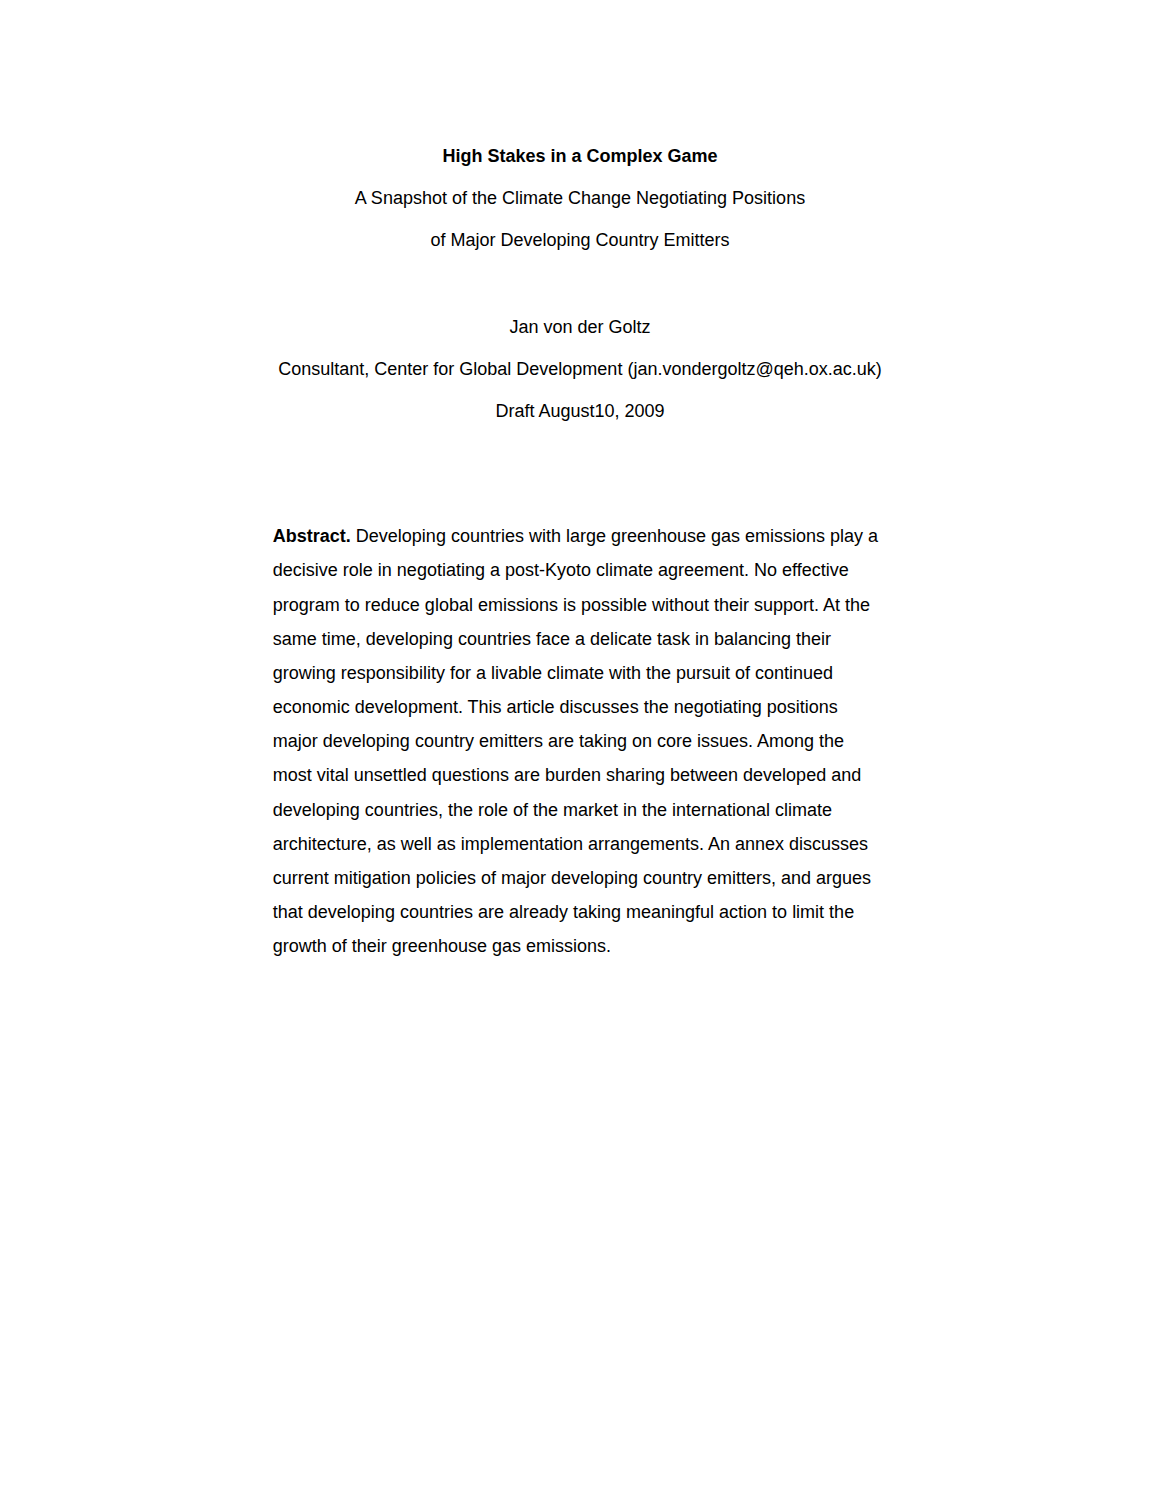High Stakes in a Complex Game
A Snapshot of the Climate Change Negotiating Positions
of Major Developing Country Emitters
Jan von der Goltz
Consultant, Center for Global Development (jan.vondergoltz@qeh.ox.ac.uk)
Draft August10, 2009
Abstract. Developing countries with large greenhouse gas emissions play a decisive role in negotiating a post-Kyoto climate agreement. No effective program to reduce global emissions is possible without their support. At the same time, developing countries face a delicate task in balancing their growing responsibility for a livable climate with the pursuit of continued economic development. This article discusses the negotiating positions major developing country emitters are taking on core issues. Among the most vital unsettled questions are burden sharing between developed and developing countries, the role of the market in the international climate architecture, as well as implementation arrangements. An annex discusses current mitigation policies of major developing country emitters, and argues that developing countries are already taking meaningful action to limit the growth of their greenhouse gas emissions.